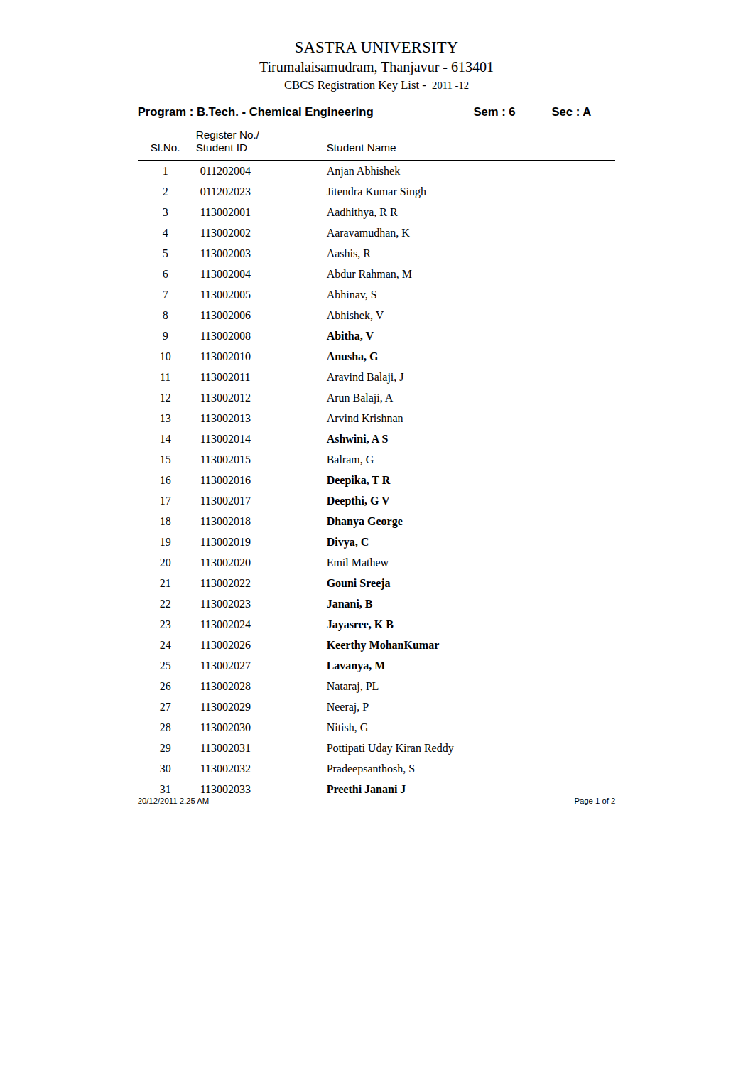SASTRA UNIVERSITY
Tirumalaisamudram, Thanjavur - 613401
CBCS Registration Key List - 2011 -12
Program : B.Tech. - Chemical Engineering
Sem : 6
Sec : A
| Sl.No. | Register No./ Student ID | Student Name |
| --- | --- | --- |
| 1 | 011202004 | Anjan Abhishek |
| 2 | 011202023 | Jitendra Kumar Singh |
| 3 | 113002001 | Aadhithya, R R |
| 4 | 113002002 | Aaravamudhan, K |
| 5 | 113002003 | Aashis, R |
| 6 | 113002004 | Abdur Rahman, M |
| 7 | 113002005 | Abhinav, S |
| 8 | 113002006 | Abhishek, V |
| 9 | 113002008 | Abitha, V |
| 10 | 113002010 | Anusha, G |
| 11 | 113002011 | Aravind Balaji, J |
| 12 | 113002012 | Arun Balaji, A |
| 13 | 113002013 | Arvind Krishnan |
| 14 | 113002014 | Ashwini, A S |
| 15 | 113002015 | Balram, G |
| 16 | 113002016 | Deepika, T R |
| 17 | 113002017 | Deepthi, G V |
| 18 | 113002018 | Dhanya George |
| 19 | 113002019 | Divya, C |
| 20 | 113002020 | Emil Mathew |
| 21 | 113002022 | Gouni Sreeja |
| 22 | 113002023 | Janani, B |
| 23 | 113002024 | Jayasree, K B |
| 24 | 113002026 | Keerthy MohanKumar |
| 25 | 113002027 | Lavanya, M |
| 26 | 113002028 | Nataraj, PL |
| 27 | 113002029 | Neeraj, P |
| 28 | 113002030 | Nitish, G |
| 29 | 113002031 | Pottipati Uday Kiran Reddy |
| 30 | 113002032 | Pradeepsanthosh, S |
| 31 | 113002033 | Preethi Janani J |
20/12/2011 2.25 AM
Page 1 of 2